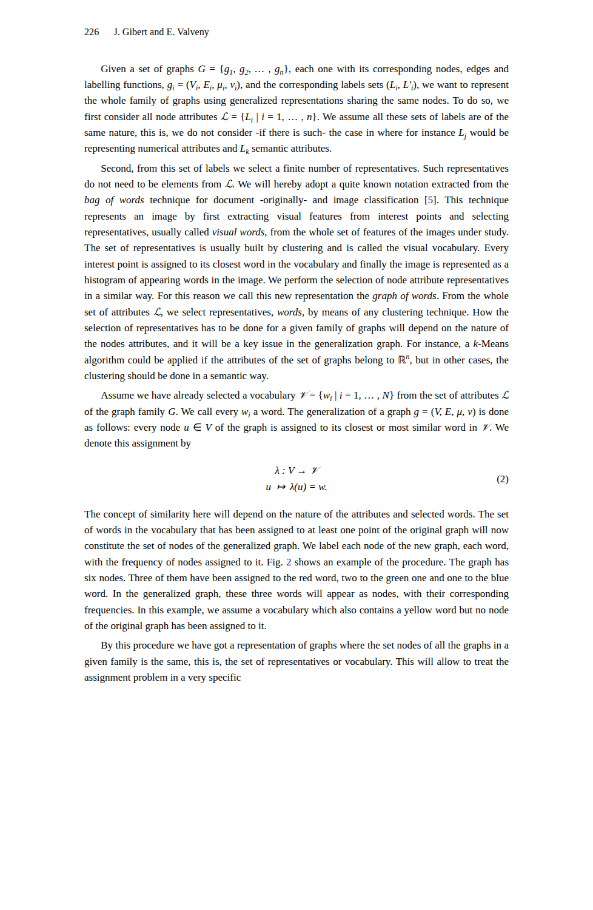226 J. Gibert and E. Valveny
Given a set of graphs G = {g1, g2, … , gn}, each one with its corresponding nodes, edges and labelling functions, gi = (Vi, Ei, μi, νi), and the corresponding labels sets (Li, L′i), we want to represent the whole family of graphs using generalized representations sharing the same nodes. To do so, we first consider all node attributes ℒ = {Li | i = 1, … , n}. We assume all these sets of labels are of the same nature, this is, we do not consider -if there is such- the case in where for instance Lj would be representing numerical attributes and Lk semantic attributes.
Second, from this set of labels we select a finite number of representatives. Such representatives do not need to be elements from ℒ. We will hereby adopt a quite known notation extracted from the bag of words technique for document -originally- and image classification [5]. This technique represents an image by first extracting visual features from interest points and selecting representatives, usually called visual words, from the whole set of features of the images under study. The set of representatives is usually built by clustering and is called the visual vocabulary. Every interest point is assigned to its closest word in the vocabulary and finally the image is represented as a histogram of appearing words in the image. We perform the selection of node attribute representatives in a similar way. For this reason we call this new representation the graph of words. From the whole set of attributes ℒ, we select representatives, words, by means of any clustering technique. How the selection of representatives has to be done for a given family of graphs will depend on the nature of the nodes attributes, and it will be a key issue in the generalization graph. For instance, a k-Means algorithm could be applied if the attributes of the set of graphs belong to ℝn, but in other cases, the clustering should be done in a semantic way.
Assume we have already selected a vocabulary 𝒱 = {wi | i = 1, … , N} from the set of attributes ℒ of the graph family G. We call every wi a word. The generalization of a graph g = (V, E, μ, ν) is done as follows: every node u ∈ V of the graph is assigned to its closest or most similar word in 𝒱. We denote this assignment by
λ : V → 𝒱 u ↦ λ(u) = w. (2)
The concept of similarity here will depend on the nature of the attributes and selected words. The set of words in the vocabulary that has been assigned to at least one point of the original graph will now constitute the set of nodes of the generalized graph. We label each node of the new graph, each word, with the frequency of nodes assigned to it. Fig. 2 shows an example of the procedure. The graph has six nodes. Three of them have been assigned to the red word, two to the green one and one to the blue word. In the generalized graph, these three words will appear as nodes, with their corresponding frequencies. In this example, we assume a vocabulary which also contains a yellow word but no node of the original graph has been assigned to it.
By this procedure we have got a representation of graphs where the set nodes of all the graphs in a given family is the same, this is, the set of representatives or vocabulary. This will allow to treat the assignment problem in a very specific